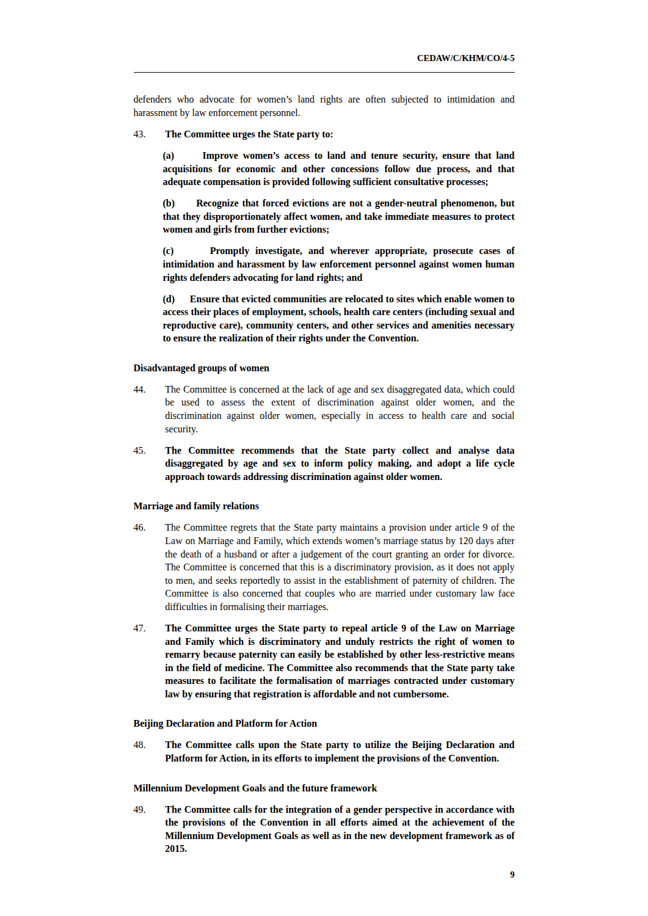CEDAW/C/KHM/CO/4-5
defenders who advocate for women’s land rights are often subjected to intimidation and harassment by law enforcement personnel.
43.
The Committee urges the State party to:
(a) Improve women’s access to land and tenure security, ensure that land acquisitions for economic and other concessions follow due process, and that adequate compensation is provided following sufficient consultative processes;
(b) Recognize that forced evictions are not a gender-neutral phenomenon, but that they disproportionately affect women, and take immediate measures to protect women and girls from further evictions;
(c) Promptly investigate, and wherever appropriate, prosecute cases of intimidation and harassment by law enforcement personnel against women human rights defenders advocating for land rights; and
(d) Ensure that evicted communities are relocated to sites which enable women to access their places of employment, schools, health care centers (including sexual and reproductive care), community centers, and other services and amenities necessary to ensure the realization of their rights under the Convention.
Disadvantaged groups of women
44.
The Committee is concerned at the lack of age and sex disaggregated data, which could be used to assess the extent of discrimination against older women, and the discrimination against older women, especially in access to health care and social security.
45.
The Committee recommends that the State party collect and analyse data disaggregated by age and sex to inform policy making, and adopt a life cycle approach towards addressing discrimination against older women.
Marriage and family relations
46.
The Committee regrets that the State party maintains a provision under article 9 of the Law on Marriage and Family, which extends women’s marriage status by 120 days after the death of a husband or after a judgement of the court granting an order for divorce. The Committee is concerned that this is a discriminatory provision, as it does not apply to men, and seeks reportedly to assist in the establishment of paternity of children. The Committee is also concerned that couples who are married under customary law face difficulties in formalising their marriages.
47.
The Committee urges the State party to repeal article 9 of the Law on Marriage and Family which is discriminatory and unduly restricts the right of women to remarry because paternity can easily be established by other less-restrictive means in the field of medicine. The Committee also recommends that the State party take measures to facilitate the formalisation of marriages contracted under customary law by ensuring that registration is affordable and not cumbersome.
Beijing Declaration and Platform for Action
48.
The Committee calls upon the State party to utilize the Beijing Declaration and Platform for Action, in its efforts to implement the provisions of the Convention.
Millennium Development Goals and the future framework
49.
The Committee calls for the integration of a gender perspective in accordance with the provisions of the Convention in all efforts aimed at the achievement of the Millennium Development Goals as well as in the new development framework as of 2015.
9